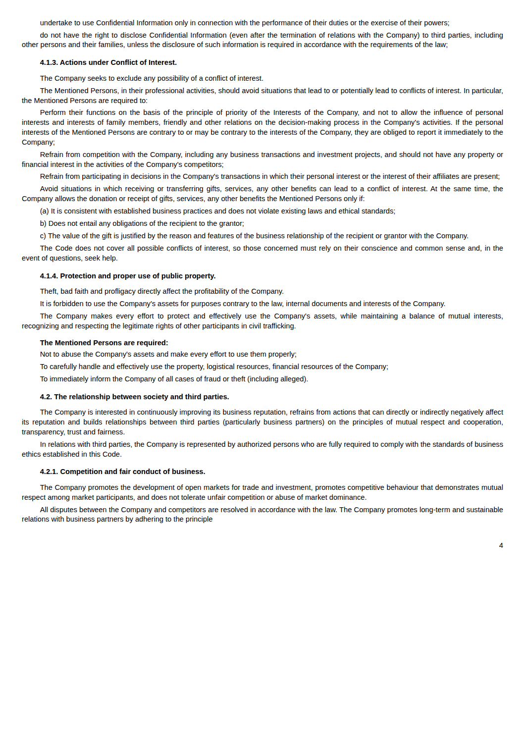undertake to use Confidential Information only in connection with the performance of their duties or the exercise of their powers;
do not have the right to disclose Confidential Information (even after the termination of relations with the Company) to third parties, including other persons and their families, unless the disclosure of such information is required in accordance with the requirements of the law;
4.1.3. Actions under Conflict of Interest.
The Company seeks to exclude any possibility of a conflict of interest.
The Mentioned Persons, in their professional activities, should avoid situations that lead to or potentially lead to conflicts of interest. In particular, the Mentioned Persons are required to:
Perform their functions on the basis of the principle of priority of the Interests of the Company, and not to allow the influence of personal interests and interests of family members, friendly and other relations on the decision-making process in the Company's activities. If the personal interests of the Mentioned Persons are contrary to or may be contrary to the interests of the Company, they are obliged to report it immediately to the Company;
Refrain from competition with the Company, including any business transactions and investment projects, and should not have any property or financial interest in the activities of the Company's competitors;
Refrain from participating in decisions in the Company's transactions in which their personal interest or the interest of their affiliates are present;
Avoid situations in which receiving or transferring gifts, services, any other benefits can lead to a conflict of interest. At the same time, the Company allows the donation or receipt of gifts, services, any other benefits the Mentioned Persons only if:
(a) It is consistent with established business practices and does not violate existing laws and ethical standards;
b) Does not entail any obligations of the recipient to the grantor;
c) The value of the gift is justified by the reason and features of the business relationship of the recipient or grantor with the Company.
The Code does not cover all possible conflicts of interest, so those concerned must rely on their conscience and common sense and, in the event of questions, seek help.
4.1.4. Protection and proper use of public property.
Theft, bad faith and profligacy directly affect the profitability of the Company.
It is forbidden to use the Company's assets for purposes contrary to the law, internal documents and interests of the Company.
The Company makes every effort to protect and effectively use the Company's assets, while maintaining a balance of mutual interests, recognizing and respecting the legitimate rights of other participants in civil trafficking.
The Mentioned Persons are required:
Not to abuse the Company's assets and make every effort to use them properly;
To carefully handle and effectively use the property, logistical resources, financial resources of the Company;
To immediately inform the Company of all cases of fraud or theft (including alleged).
4.2. The relationship between society and third parties.
The Company is interested in continuously improving its business reputation, refrains from actions that can directly or indirectly negatively affect its reputation and builds relationships between third parties (particularly business partners) on the principles of mutual respect and cooperation, transparency, trust and fairness.
In relations with third parties, the Company is represented by authorized persons who are fully required to comply with the standards of business ethics established in this Code.
4.2.1. Competition and fair conduct of business.
The Company promotes the development of open markets for trade and investment, promotes competitive behaviour that demonstrates mutual respect among market participants, and does not tolerate unfair competition or abuse of market dominance.
All disputes between the Company and competitors are resolved in accordance with the law. The Company promotes long-term and sustainable relations with business partners by adhering to the principle
4